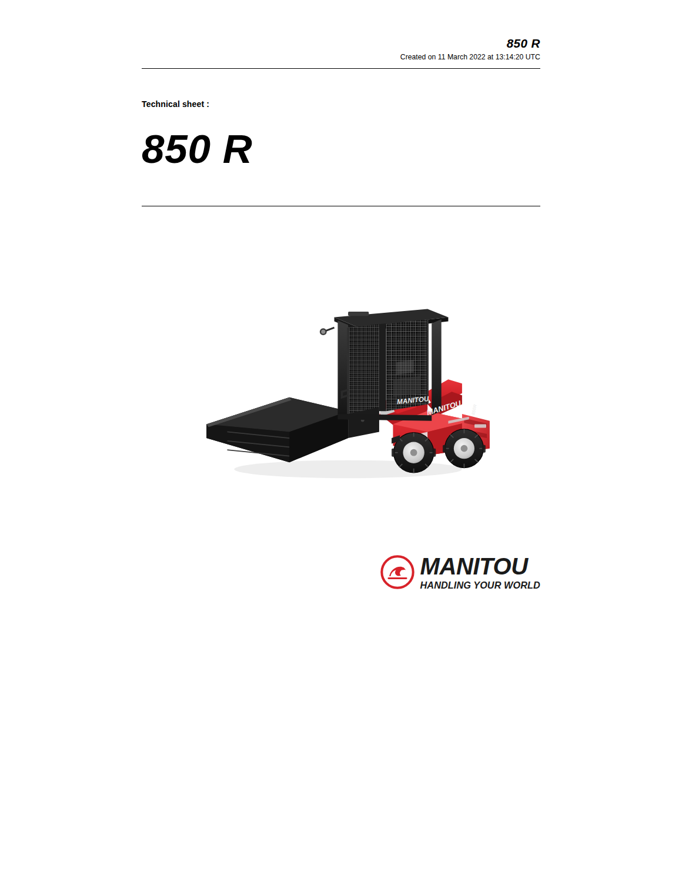850 R
Created on 11 March 2022 at 13:14:20 UTC
Technical sheet :
850 R
MANITOU MANITOU 850R
MANITOU
HANDLING YOUR WORLD